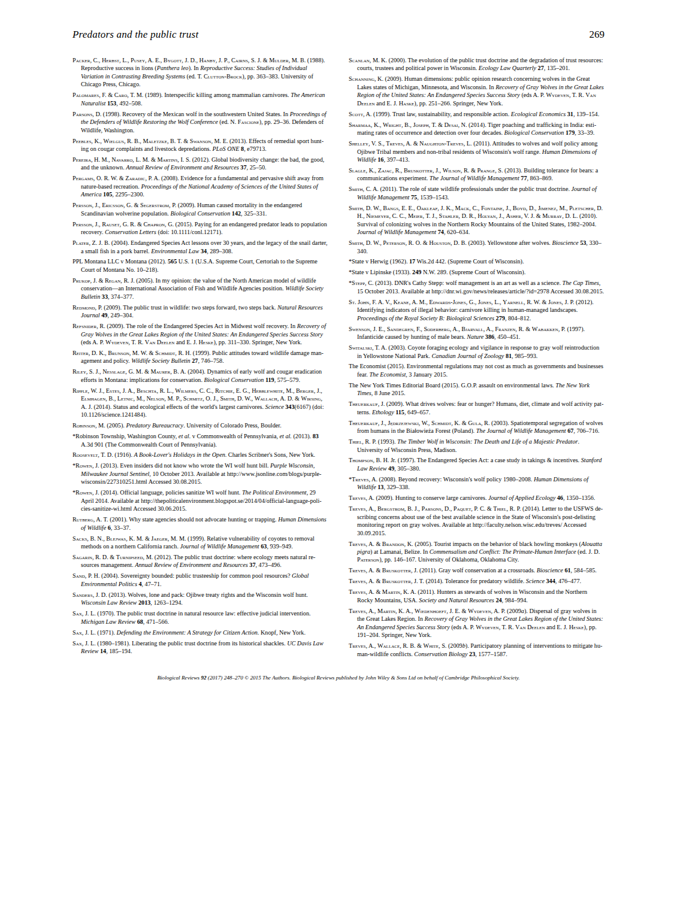Predators and the public trust
269
Packer, C., Herbst, L., Pusey, A. E., Bygott, J. D., Hanby, J. P., Cairns, S. J. & Mulder, M. B. (1988). Reproductive success in lions (Panthera leo). In Reproductive Success: Studies of Individual Variation in Contrasting Breeding Systems (ed. T. Clutton-Brock), pp. 363–383. University of Chicago Press, Chicago.
Palomares, F. & Caro, T. M. (1989). Interspecific killing among mammalian carnivores. The American Naturalist 153, 492–508.
Parsons, D. (1998). Recovery of the Mexican wolf in the southwestern United States. In Proceedings of the Defenders of Wildlife Restoring the Wolf Conference (ed. N. Fascione), pp. 29–36. Defenders of Wildlife, Washington.
Peebles, K., Wielgus, R. B., Maletzke, B. T. & Swanson, M. E. (2013). Effects of remedial sport hunting on cougar complaints and livestock depredations. PLoS ONE 8, e79713.
Pereira, H. M., Navarro, L. M. & Martins, I. S. (2012). Global biodiversity change: the bad, the good, and the unknown. Annual Review of Environment and Resources 37, 25–50.
Pergams, O. R. W. & Zaradic, P. A. (2008). Evidence for a fundamental and pervasive shift away from nature-based recreation. Proceedings of the National Academy of Sciences of the United States of America 105, 2295–2300.
Persson, J., Ericsson, G. & Segerstrom, P. (2009). Human caused mortality in the endangered Scandinavian wolverine population. Biological Conservation 142, 325–331.
Persson, J., Rauset, G. R. & Chapron, G. (2015). Paying for an endangered predator leads to population recovery. Conservation Letters (doi: 10.1111/conl.12171).
Plater, Z. J. B. (2004). Endangered Species Act lessons over 30 years, and the legacy of the snail darter, a small fish in a pork barrel. Environmental Law 34, 289–308.
PPL Montana LLC v Montana (2012). 565 U.S. 1 (U.S.A. Supreme Court, Certoriah to the Supreme Court of Montana No. 10–218).
Prukop, J. & Regan, R. J. (2005). In my opinion: the value of the North American model of wildlife conservation—an International Association of Fish and Wildlife Agencies position. Wildlife Society Bulletin 33, 374–377.
Redmond, P. (2009). The public trust in wildlife: two steps forward, two steps back. Natural Resources Journal 49, 249–304.
Refsnider, R. (2009). The role of the Endangered Species Act in Midwest wolf recovery. In Recovery of Gray Wolves in the Great Lakes Region of the United States: An Endangered Species Success Story (eds A. P. Wydeven, T. R. Van Deelen and E. J. Heske), pp. 311–330. Springer, New York.
Reiter, D. K., Brunson, M. W. & Schmidt, R. H. (1999). Public attitudes toward wildlife damage management and policy. Wildlife Society Bulletin 27, 746–758.
Riley, S. J., Nesslage, G. M. & Maurer, B. A. (2004). Dynamics of early wolf and cougar eradication efforts in Montana: implications for conservation. Biological Conservation 119, 575–579.
Ripple, W. J., Estes, J. A., Beschta, R. L., Wilmers, C. C., Ritchie, E. G., Hebblewhite, M., Berger, J., Elmhagen, B., Letnic, M., Nelson, M. P., Schmitz, O. J., Smith, D. W., Wallach, A. D. & Wirsing, A. J. (2014). Status and ecological effects of the world's largest carnivores. Science 343(6167) (doi: 10.1126/science.1241484).
Robinson, M. (2005). Predatory Bureaucracy. University of Colorado Press, Boulder.
*Robinson Township, Washington County, et al. v Commonwealth of Pennsylvania, et al. (2013). 83 A.3d 901 (The Commonwealth Court of Pennsylvania).
Roosevelt, T. D. (1916). A Book-Lover's Holidays in the Open. Charles Scribner's Sons, New York.
*Rowen, J. (2013). Even insiders did not know who wrote the WI wolf hunt bill. Purple Wisconsin, Milwaukee Journal Sentinel, 10 October 2013. Available at http://www.jsonline.com/blogs/purple-wisconsin/227310251.html Accessed 30.08.2015.
*Rowen, J. (2014). Official language, policies sanitize WI wolf hunt. The Political Environment, 29 April 2014. Available at http://thepoliticalenvironment.blogspot.se/2014/04/official-language-policies-sanitize-wi.html Accessed 30.06.2015.
Rutberg, A. T. (2001). Why state agencies should not advocate hunting or trapping. Human Dimensions of Wildlife 6, 33–37.
Sacks, B. N., Blejwas, K. M. & Jaeger, M. M. (1999). Relative vulnerability of coyotes to removal methods on a northern California ranch. Journal of Wildlife Management 63, 939–949.
Sagarin, R. D. & Turnipseed, M. (2012). The public trust doctrine: where ecology meets natural resources management. Annual Review of Environment and Resources 37, 473–496.
Sand, P. H. (2004). Sovereignty bounded: public trusteeship for common pool resources? Global Environmental Politics 4, 47–71.
Sanders, J. D. (2013). Wolves, lone and pack: Ojibwe treaty rights and the Wisconsin wolf hunt. Wisconsin Law Review 2013, 1263–1294.
Sax, J. L. (1970). The public trust doctrine in natural resource law: effective judicial intervention. Michigan Law Review 68, 471–566.
Sax, J. L. (1971). Defending the Environment: A Strategy for Citizen Action. Knopf, New York.
Sax, J. L. (1980–1981). Liberating the public trust doctrine from its historical shackles. UC Davis Law Review 14, 185–194.
Scanlan, M. K. (2000). The evolution of the public trust doctrine and the degradation of trust resources: courts, trustees and political power in Wisconsin. Ecology Law Quarterly 27, 135–201.
Schanning, K. (2009). Human dimensions: public opinion research concerning wolves in the Great Lakes states of Michigan, Minnesota, and Wisconsin. In Recovery of Gray Wolves in the Great Lakes Region of the United States: An Endangered Species Success Story (eds A. P. Wydeven, T. R. Van Deelen and E. J. Haske), pp. 251–266. Springer, New York.
Scott, A. (1999). Trust law, sustainability, and responsible action. Ecological Economics 31, 139–154.
Sharmaa, K., Wright, B., Joseph, T. & Desai, N. (2014). Tiger poaching and trafficking in India: estimating rates of occurrence and detection over four decades. Biological Conservation 179, 33–39.
Shelley, V. S., Treves, A. & Naughton-Treves, L. (2011). Attitudes to wolves and wolf policy among Ojibwe Tribal members and non-tribal residents of Wisconsin's wolf range. Human Dimensions of Wildlife 16, 397–413.
Slagle, K., Zajac, R., Bruskotter, J., Wilson, R. & Prange, S. (2013). Building tolerance for bears: a communications experiment. The Journal of Wildlife Management 77, 863–869.
Smith, C. A. (2011). The role of state wildlife professionals under the public trust doctrine. Journal of Wildlife Management 75, 1539–1543.
Smith, D. W., Bangs, E. E., Oakleaf, J. K., Mack, C., Fontaine, J., Boyd, D., Jimenez, M., Pletscher, D. H., Niemeyer, C. C., Meier, T. J., Stahler, D. R., Holyan, J., Asher, V. J. & Murray, D. L. (2010). Survival of colonizing wolves in the Northern Rocky Mountains of the United States, 1982–2004. Journal of Wildlife Management 74, 620–634.
Smith, D. W., Peterson, R. O. & Houston, D. B. (2003). Yellowstone after wolves. Bioscience 53, 330–340.
*State v Herwig (1962). 17 Wis.2d 442. (Supreme Court of Wisconsin).
*State v Lipinske (1933). 249 N.W. 289. (Supreme Court of Wisconsin).
*Stepp, C. (2013). DNR's Cathy Stepp: wolf management is an art as well as a science. The Cap Times, 15 October 2013. Available at http://dnr.wi.gov/news/releases/article/?id=2978 Accessed 30.08.2015.
St. John, F. A. V., Keane, A. M., Edwards-Jones, G., Jones, L., Yarnell, R. W. & Jones, J. P. (2012). Identifying indicators of illegal behavior: carnivore killing in human-managed landscapes. Proceedings of the Royal Society B: Biological Sciences 279, 804–812.
Swenson, J. E., Sandegren, F., Soderberg, A., Bjarvall, A., Franzen, R. & Wabakken, P. (1997). Infanticide caused by hunting of male bears. Nature 386, 450–451.
Switalski, T. A. (2003). Coyote foraging ecology and vigilance in response to gray wolf reintroduction in Yellowstone National Park. Canadian Journal of Zoology 81, 985–993.
The Economist (2015). Environmental regulations may not cost as much as governments and businesses fear. The Economist, 3 January 2015.
The New York Times Editorial Board (2015). G.O.P. assault on environmental laws. The New York Times, 8 June 2015.
Theuerkauf, J. (2009). What drives wolves: fear or hunger? Humans, diet, climate and wolf activity patterns. Ethology 115, 649–657.
Theuerkauf, J., Jędrzejewski, W., Schmidt, K. & Gula, R. (2003). Spatiotemporal segregation of wolves from humans in the Białowieża Forest (Poland). The Journal of Wildlife Management 67, 706–716.
Thiel, R. P. (1993). The Timber Wolf in Wisconsin: The Death and Life of a Majestic Predator. University of Wisconsin Press, Madison.
Thompson, B. H. Jr. (1997). The Endangered Species Act: a case study in takings & incentives. Stanford Law Review 49, 305–380.
*Treves, A. (2008). Beyond recovery: Wisconsin's wolf policy 1980–2008. Human Dimensions of Wildlife 13, 329–338.
Treves, A. (2009). Hunting to conserve large carnivores. Journal of Applied Ecology 46, 1350–1356.
Treves, A., Bergstrom, B. J., Parsons, D., Paquet, P. C. & Thiel, R. P. (2014). Letter to the USFWS describing concerns about use of the best available science in the State of Wisconsin's post-delisting monitoring report on gray wolves. Available at http://faculty.nelson.wisc.edu/treves/ Accessed 30.09.2015.
Treves, A. & Brandon, K. (2005). Tourist impacts on the behavior of black howling monkeys (Alouatta pigra) at Lamanai, Belize. In Commensalism and Conflict: The Primate-Human Interface (ed. J. D. Paterson), pp. 146–167. University of Oklahoma, Oklahoma City.
Treves, A. & Bruskotter, J. (2011). Gray wolf conservation at a crossroads. Bioscience 61, 584–585.
Treves, A. & Bruskotter, J. T. (2014). Tolerance for predatory wildlife. Science 344, 476–477.
Treves, A. & Martin, K. A. (2011). Hunters as stewards of wolves in Wisconsin and the Northern Rocky Mountains, USA. Society and Natural Resources 24, 984–994.
Treves, A., Martin, K. A., Wiedenhoeft, J. E. & Wydeven, A. P. (2009a). Dispersal of gray wolves in the Great Lakes Region. In Recovery of Gray Wolves in the Great Lakes Region of the United States: An Endangered Species Success Story (eds A. P. Wydeven, T. R. Van Deelen and E. J. Heske), pp. 191–204. Springer, New York.
Treves, A., Wallace, R. B. & White, S. (2009b). Participatory planning of interventions to mitigate human-wildlife conflicts. Conservation Biology 23, 1577–1587.
Biological Reviews 92 (2017) 248–270 © 2015 The Authors. Biological Reviews published by John Wiley & Sons Ltd on behalf of Cambridge Philosophical Society.